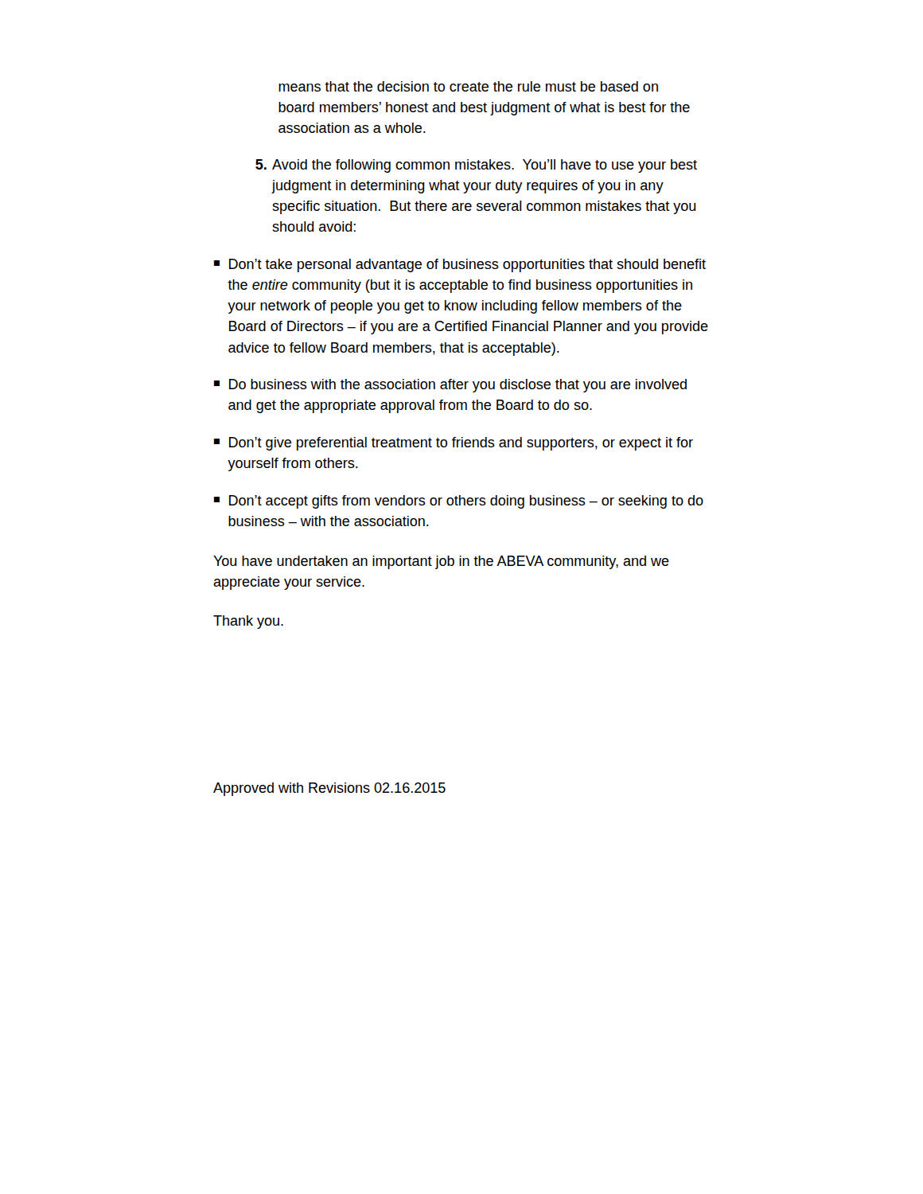means that the decision to create the rule must be based on board members’ honest and best judgment of what is best for the association as a whole.
5. Avoid the following common mistakes. You’ll have to use your best judgment in determining what your duty requires of you in any specific situation. But there are several common mistakes that you should avoid:
■ Don’t take personal advantage of business opportunities that should benefit the entire community (but it is acceptable to find business opportunities in your network of people you get to know including fellow members of the Board of Directors – if you are a Certified Financial Planner and you provide advice to fellow Board members, that is acceptable).
■ Do business with the association after you disclose that you are involved and get the appropriate approval from the Board to do so.
■ Don’t give preferential treatment to friends and supporters, or expect it for yourself from others.
■ Don’t accept gifts from vendors or others doing business – or seeking to do business – with the association.
You have undertaken an important job in the ABEVA community, and we appreciate your service.
Thank you.
Approved with Revisions 02.16.2015